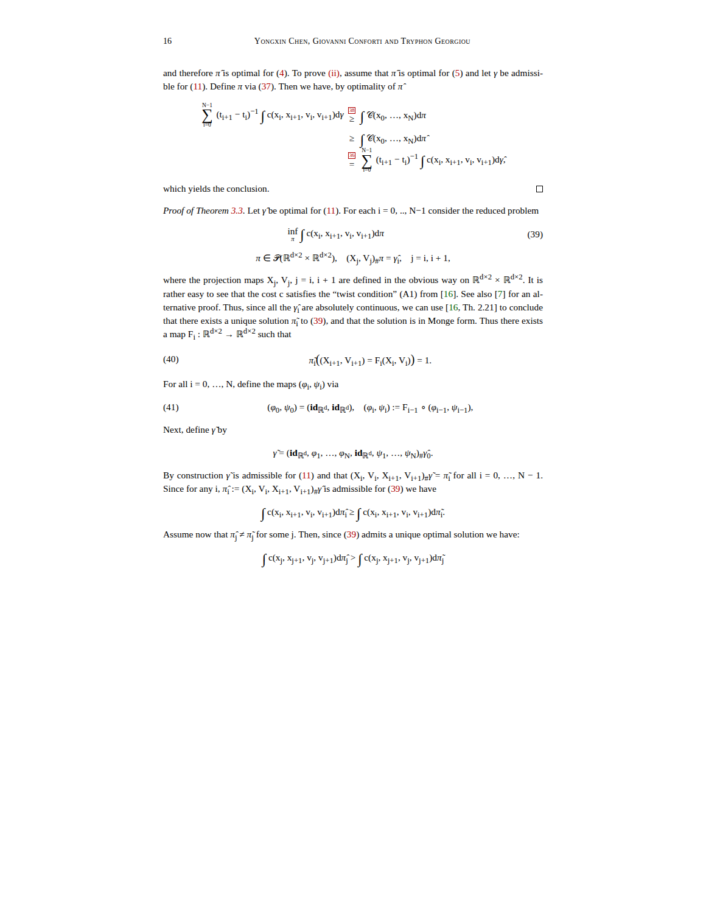16 Yongxin Chen, Giovanni Conforti and Tryphon Georgiou
and therefore π̂ is optimal for (4). To prove (ii), assume that π̂ is optimal for (5) and let γ be admissible for (11). Define π via (37). Then we have, by optimality of π̂
| N−1 ∑ i=0 (t i+1 − t i ) −1 ∫ c(x i , x i+1 , v i , v i+1 )d γ | 38 ≥ | ∫ 𝒞(x 0 , …, x N )d π |
| | ≥ | ∫ 𝒞(x 0 , …, x N )d π̂ |
| | 36 = | N−1 ∑ i=0 (t i+1 − t i ) −1 ∫ c(x i , x i+1 , v i , v i+1 )d γ̂ , |
which yields the conclusion.
Proof of Theorem 3.3. Let γ̂ be optimal for (11). For each i = 0, .., N−1 consider the reduced problem
inf π ∫ c(xi, xi+1, vi, vi+1)dπ
(39)
π ∈ 𝒫(ℝd×2 × ℝd×2), (Xj, Vj)#π = γ̂i, j = i, i + 1,
where the projection maps Xj, Vj, j = i, i + 1 are defined in the obvious way on ℝd×2 × ℝd×2. It is rather easy to see that the cost c satisfies the “twist condition” (A1) from [16]. See also [7] for an alternative proof. Thus, since all the γ̂i are absolutely continuous, we can use [16, Th. 2.21] to conclude that there exists a unique solution π̃i to (39), and that the solution is in Monge form. Thus there exists a map Fi : ℝd×2 → ℝd×2 such that
(40)
π̃i((Xi+1, Vi+1) = Fi(Xi, Vi)) = 1.
For all i = 0, …, N, define the maps (φi, ψi) via
(41)
(φ0, ψ0) = (idℝd, idℝd), (φi, ψi) := Fi−1 ∘ (φi−1, ψi−1),
Next, define γ̃ by
γ̃ = (idℝd, φ1, …, φN, idℝd, ψ1, …, ψN)#γ̂0.
By construction γ̃ is admissible for (11) and that (Xi, Vi, Xi+1, Vi+1)#γ̃ = π̃i for all i = 0, …, N − 1. Since for any i, π̂i := (Xi, Vi, Xi+1, Vi+1)#γ̂ is admissible for (39) we have
∫ c(xi, xi+1, vi, vi+1)dπ̂i ≥ ∫ c(xi, xi+1, vi, vi+1)dπ̃i.
Assume now that π̂j ≠ π̃j for some j. Then, since (39) admits a unique optimal solution we have:
∫ c(xj, xj+1, vj, vj+1)dπ̂j > ∫ c(xj, xj+1, vj, vj+1)dπ̃j